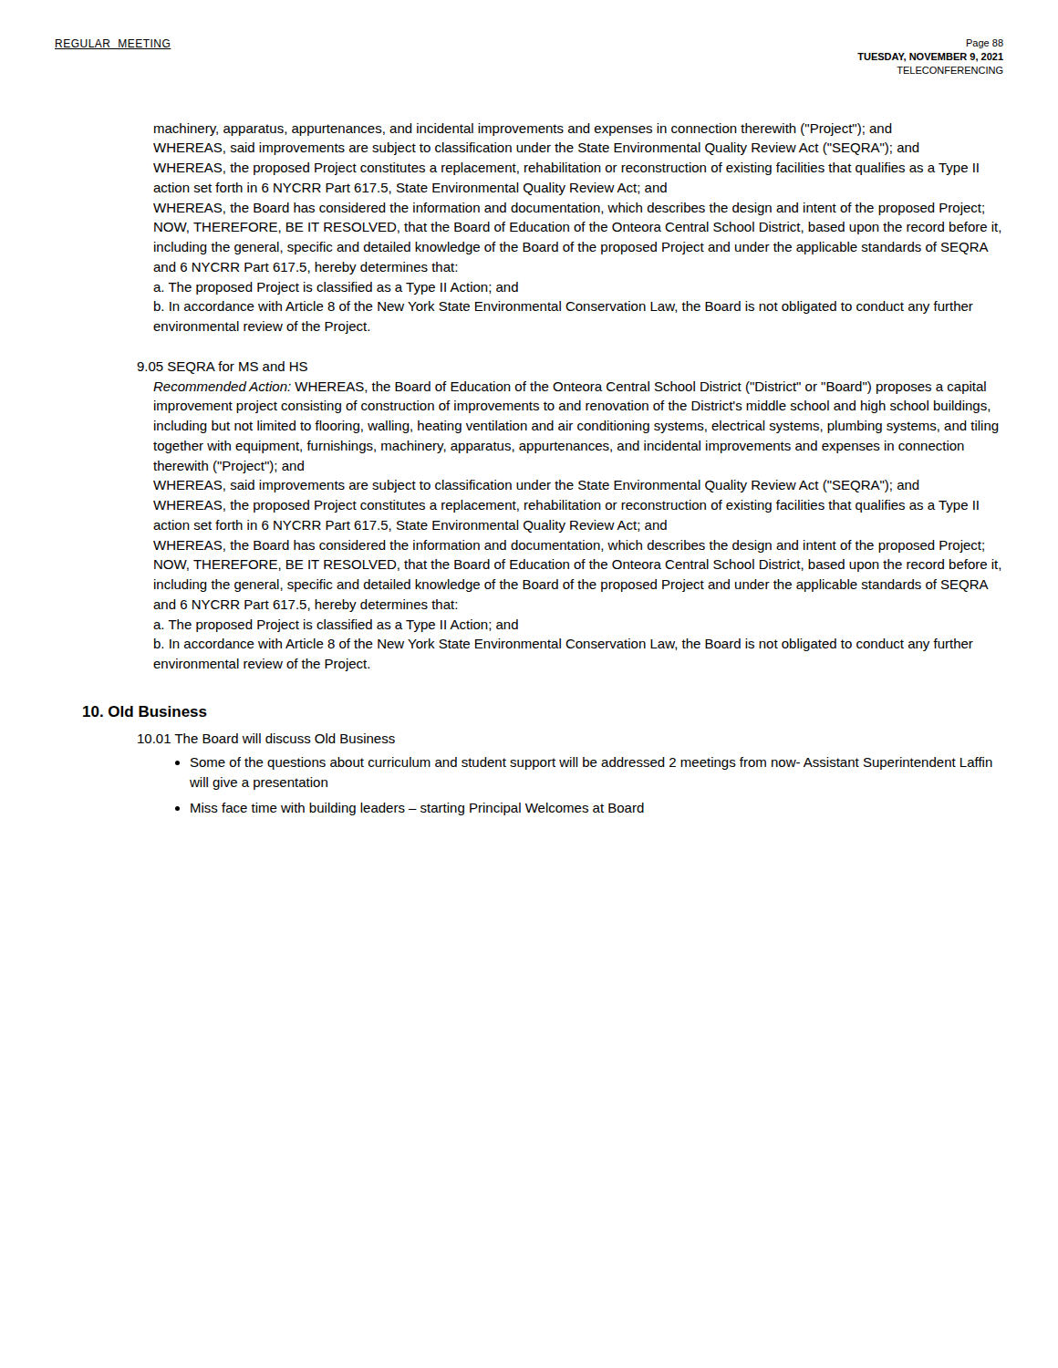REGULAR MEETING
Page 88
TUESDAY, NOVEMBER 9, 2021
TELECONFERENCING
machinery, apparatus, appurtenances, and incidental improvements and expenses in connection therewith ("Project"); and
WHEREAS, said improvements are subject to classification under the State Environmental Quality Review Act ("SEQRA"); and
WHEREAS, the proposed Project constitutes a replacement, rehabilitation or reconstruction of existing facilities that qualifies as a Type II action set forth in 6 NYCRR Part 617.5, State Environmental Quality Review Act; and
WHEREAS, the Board has considered the information and documentation, which describes the design and intent of the proposed Project;
NOW, THEREFORE, BE IT RESOLVED, that the Board of Education of the Onteora Central School District, based upon the record before it, including the general, specific and detailed knowledge of the Board of the proposed Project and under the applicable standards of SEQRA and 6 NYCRR Part 617.5, hereby determines that:
a. The proposed Project is classified as a Type II Action; and
b. In accordance with Article 8 of the New York State Environmental Conservation Law, the Board is not obligated to conduct any further environmental review of the Project.
9.05 SEQRA for MS and HS
Recommended Action: WHEREAS, the Board of Education of the Onteora Central School District ("District" or "Board") proposes a capital improvement project consisting of construction of improvements to and renovation of the District's middle school and high school buildings, including but not limited to flooring, walling, heating ventilation and air conditioning systems, electrical systems, plumbing systems, and tiling together with equipment, furnishings, machinery, apparatus, appurtenances, and incidental improvements and expenses in connection therewith ("Project"); and
WHEREAS, said improvements are subject to classification under the State Environmental Quality Review Act ("SEQRA"); and
WHEREAS, the proposed Project constitutes a replacement, rehabilitation or reconstruction of existing facilities that qualifies as a Type II action set forth in 6 NYCRR Part 617.5, State Environmental Quality Review Act; and
WHEREAS, the Board has considered the information and documentation, which describes the design and intent of the proposed Project;
NOW, THEREFORE, BE IT RESOLVED, that the Board of Education of the Onteora Central School District, based upon the record before it, including the general, specific and detailed knowledge of the Board of the proposed Project and under the applicable standards of SEQRA and 6 NYCRR Part 617.5, hereby determines that:
a. The proposed Project is classified as a Type II Action; and
b. In accordance with Article 8 of the New York State Environmental Conservation Law, the Board is not obligated to conduct any further environmental review of the Project.
10. Old Business
10.01 The Board will discuss Old Business
Some of the questions about curriculum and student support will be addressed 2 meetings from now- Assistant Superintendent Laffin will give a presentation
Miss face time with building leaders – starting Principal Welcomes at Board